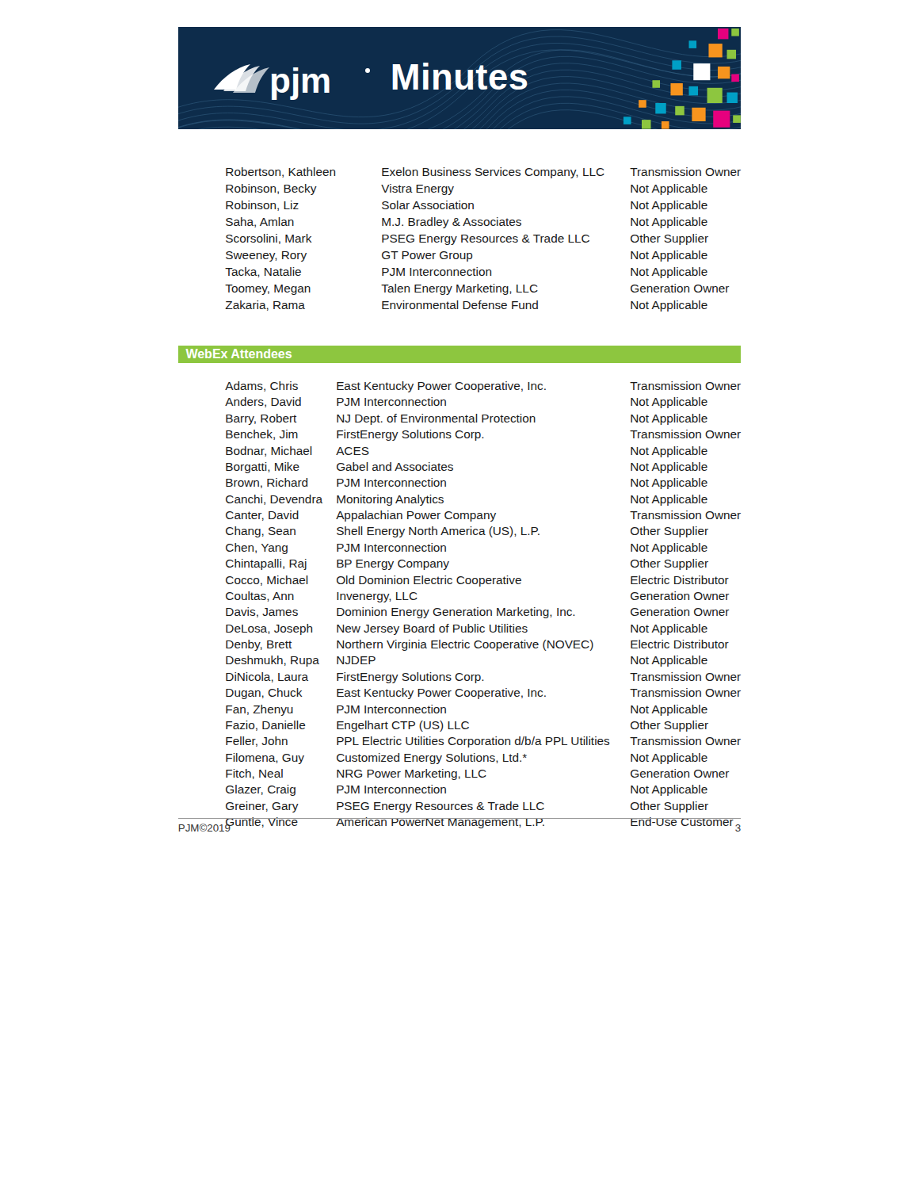pjm
Minutes
| Robertson, Kathleen | Exelon Business Services Company, LLC | Transmission Owner |
| Robinson, Becky | Vistra Energy | Not Applicable |
| Robinson, Liz | Solar Association | Not Applicable |
| Saha, Amlan | M.J. Bradley & Associates | Not Applicable |
| Scorsolini, Mark | PSEG Energy Resources & Trade LLC | Other Supplier |
| Sweeney, Rory | GT Power Group | Not Applicable |
| Tacka, Natalie | PJM Interconnection | Not Applicable |
| Toomey, Megan | Talen Energy Marketing, LLC | Generation Owner |
| Zakaria, Rama | Environmental Defense Fund | Not Applicable |
WebEx Attendees
| Adams, Chris | East Kentucky Power Cooperative, Inc. | Transmission Owner |
| Anders, David | PJM Interconnection | Not Applicable |
| Barry, Robert | NJ Dept. of Environmental Protection | Not Applicable |
| Benchek, Jim | FirstEnergy Solutions Corp. | Transmission Owner |
| Bodnar, Michael | ACES | Not Applicable |
| Borgatti, Mike | Gabel and Associates | Not Applicable |
| Brown, Richard | PJM Interconnection | Not Applicable |
| Canchi, Devendra | Monitoring Analytics | Not Applicable |
| Canter, David | Appalachian Power Company | Transmission Owner |
| Chang, Sean | Shell Energy North America (US), L.P. | Other Supplier |
| Chen, Yang | PJM Interconnection | Not Applicable |
| Chintapalli, Raj | BP Energy Company | Other Supplier |
| Cocco, Michael | Old Dominion Electric Cooperative | Electric Distributor |
| Coultas, Ann | Invenergy, LLC | Generation Owner |
| Davis, James | Dominion Energy Generation Marketing, Inc. | Generation Owner |
| DeLosa, Joseph | New Jersey Board of Public Utilities | Not Applicable |
| Denby, Brett | Northern Virginia Electric Cooperative (NOVEC) | Electric Distributor |
| Deshmukh, Rupa | NJDEP | Not Applicable |
| DiNicola, Laura | FirstEnergy Solutions Corp. | Transmission Owner |
| Dugan, Chuck | East Kentucky Power Cooperative, Inc. | Transmission Owner |
| Fan, Zhenyu | PJM Interconnection | Not Applicable |
| Fazio, Danielle | Engelhart CTP (US) LLC | Other Supplier |
| Feller, John | PPL Electric Utilities Corporation d/b/a PPL Utilities | Transmission Owner |
| Filomena, Guy | Customized Energy Solutions, Ltd.* | Not Applicable |
| Fitch, Neal | NRG Power Marketing, LLC | Generation Owner |
| Glazer, Craig | PJM Interconnection | Not Applicable |
| Greiner, Gary | PSEG Energy Resources & Trade LLC | Other Supplier |
| Guntle, Vince | American PowerNet Management, L.P. | End-Use Customer |
PJM©2019 3